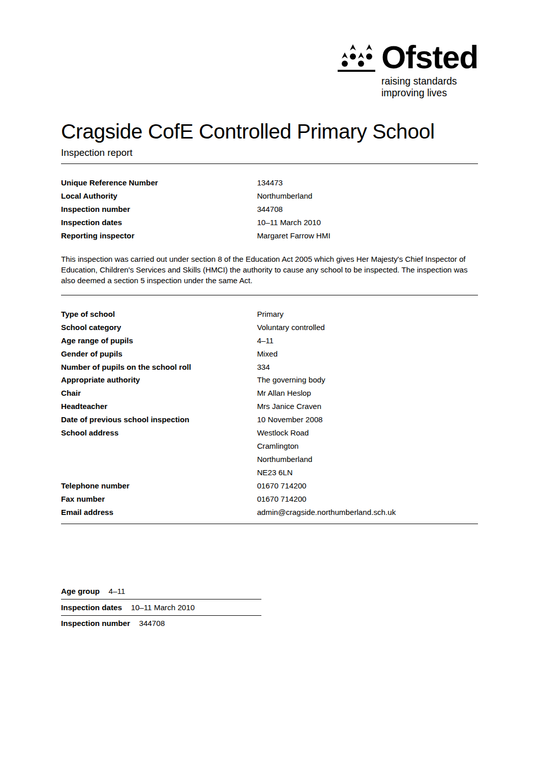Ofsted
raising standards
improving lives
Cragside CofE Controlled Primary School
Inspection report
| Unique Reference Number | 134473 |
| Local Authority | Northumberland |
| Inspection number | 344708 |
| Inspection dates | 10–11 March 2010 |
| Reporting inspector | Margaret Farrow HMI |
This inspection was carried out under section 8 of the Education Act 2005 which gives Her Majesty's Chief Inspector of Education, Children's Services and Skills (HMCI) the authority to cause any school to be inspected. The inspection was also deemed a section 5 inspection under the same Act.
| Type of school | Primary |
| School category | Voluntary controlled |
| Age range of pupils | 4–11 |
| Gender of pupils | Mixed |
| Number of pupils on the school roll | 334 |
| Appropriate authority | The governing body |
| Chair | Mr Allan Heslop |
| Headteacher | Mrs Janice Craven |
| Date of previous school inspection | 10 November 2008 |
| School address | Westlock Road |
| | Cramlington |
| | Northumberland |
| | NE23 6LN |
| Telephone number | 01670 714200 |
| Fax number | 01670 714200 |
| Email address | admin@cragside.northumberland.sch.uk |
| Age group | 4–11 |
| Inspection dates | 10–11 March 2010 |
| Inspection number | 344708 |